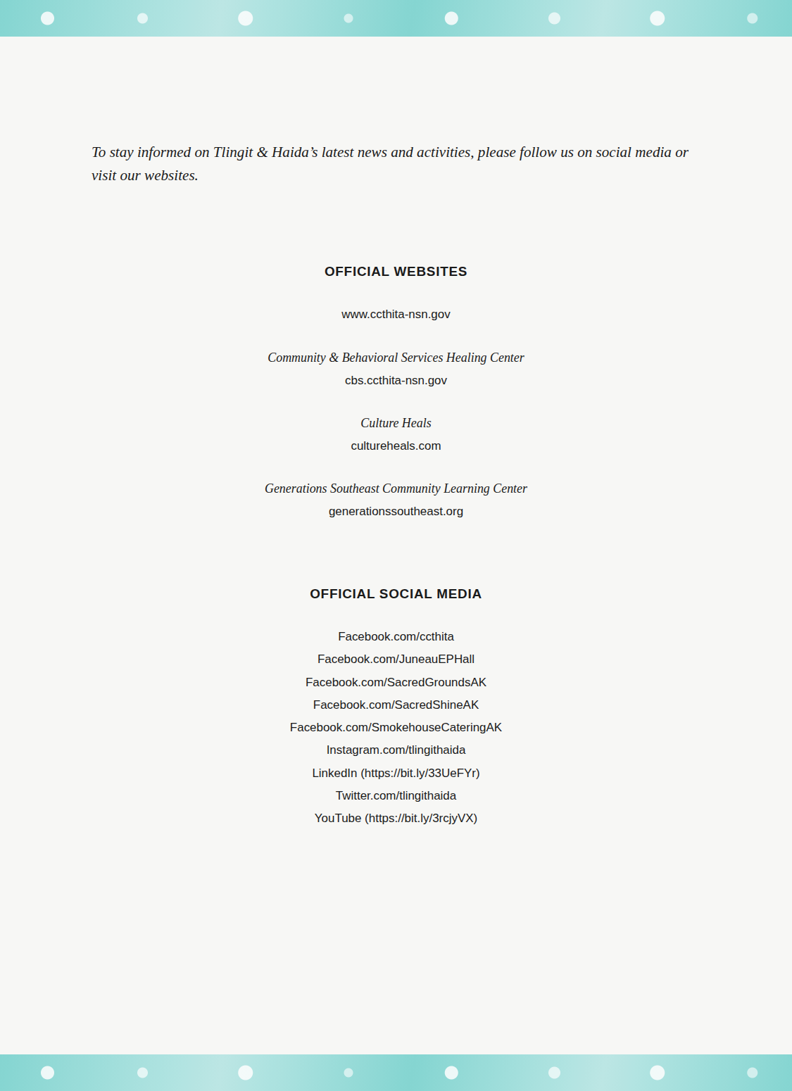To stay informed on Tlingit & Haida’s latest news and activities, please follow us on social media or visit our websites.
OFFICIAL WEBSITES
www.ccthita-nsn.gov
Community & Behavioral Services Healing Center
cbs.ccthita-nsn.gov
Culture Heals
cultureheals.com
Generations Southeast Community Learning Center
generationssoutheast.org
OFFICIAL SOCIAL MEDIA
Facebook.com/ccthita
Facebook.com/JuneauEPHall
Facebook.com/SacredGroundsAK
Facebook.com/SacredShineAK
Facebook.com/SmokehouseCateringAK
Instagram.com/tlingithaida
LinkedIn (https://bit.ly/33UeFYr)
Twitter.com/tlingithaida
YouTube (https://bit.ly/3rcjyVX)